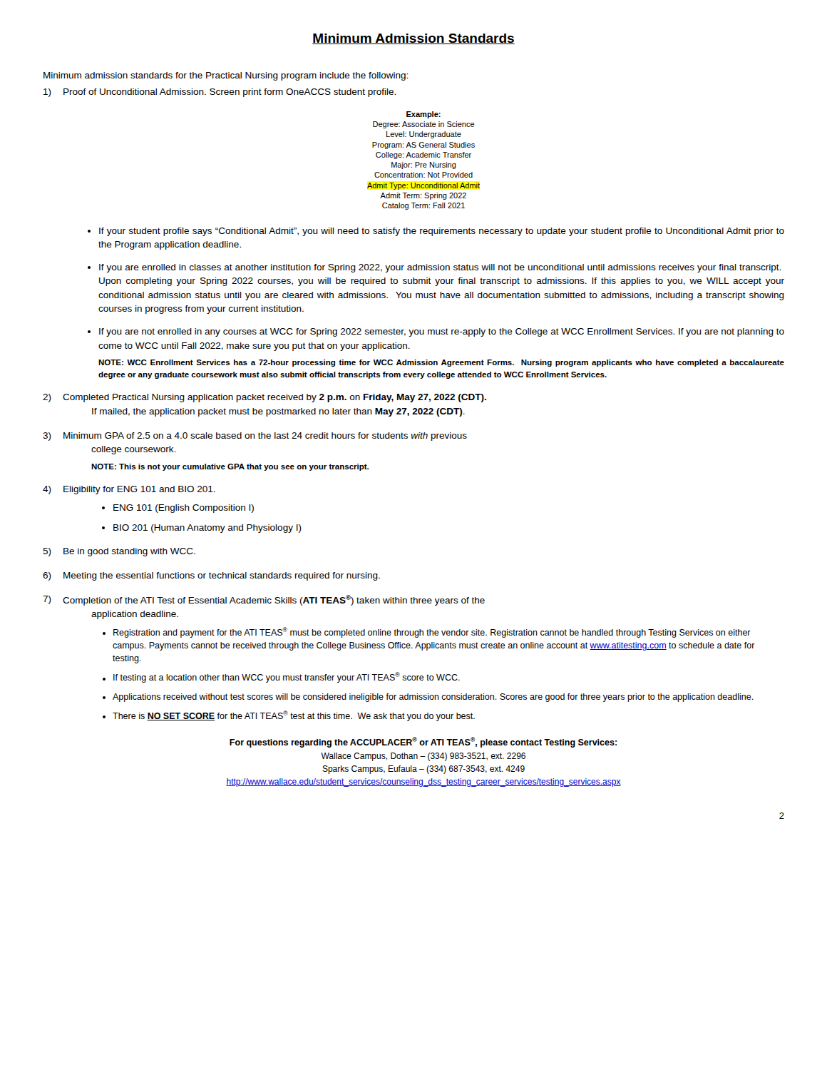Minimum Admission Standards
Minimum admission standards for the Practical Nursing program include the following:
1) Proof of Unconditional Admission. Screen print form OneACCS student profile.
Example:
Degree: Associate in Science
Level: Undergraduate
Program: AS General Studies
College: Academic Transfer
Major: Pre Nursing
Concentration: Not Provided
Admit Type: Unconditional Admit
Admit Term: Spring 2022
Catalog Term: Fall 2021
If your student profile says “Conditional Admit”, you will need to satisfy the requirements necessary to update your student profile to Unconditional Admit prior to the Program application deadline.
If you are enrolled in classes at another institution for Spring 2022, your admission status will not be unconditional until admissions receives your final transcript. Upon completing your Spring 2022 courses, you will be required to submit your final transcript to admissions. If this applies to you, we WILL accept your conditional admission status until you are cleared with admissions. You must have all documentation submitted to admissions, including a transcript showing courses in progress from your current institution.
If you are not enrolled in any courses at WCC for Spring 2022 semester, you must re-apply to the College at WCC Enrollment Services. If you are not planning to come to WCC until Fall 2022, make sure you put that on your application.
NOTE: WCC Enrollment Services has a 72-hour processing time for WCC Admission Agreement Forms. Nursing program applicants who have completed a baccalaureate degree or any graduate coursework must also submit official transcripts from every college attended to WCC Enrollment Services.
2) Completed Practical Nursing application packet received by 2 p.m. on Friday, May 27, 2022 (CDT).
If mailed, the application packet must be postmarked no later than May 27, 2022 (CDT).
3) Minimum GPA of 2.5 on a 4.0 scale based on the last 24 credit hours for students with previous
college coursework.
NOTE: This is not your cumulative GPA that you see on your transcript.
4) Eligibility for ENG 101 and BIO 201.
ENG 101 (English Composition I)
BIO 201 (Human Anatomy and Physiology I)
5) Be in good standing with WCC.
6) Meeting the essential functions or technical standards required for nursing.
7) Completion of the ATI Test of Essential Academic Skills (ATI TEAS®) taken within three years of the
application deadline.
Registration and payment for the ATI TEAS® must be completed online through the vendor site. Registration cannot be handled through Testing Services on either campus. Payments cannot be received through the College Business Office. Applicants must create an online account at www.atitesting.com to schedule a date for testing.
If testing at a location other than WCC you must transfer your ATI TEAS® score to WCC.
Applications received without test scores will be considered ineligible for admission consideration. Scores are good for three years prior to the application deadline.
There is NO SET SCORE for the ATI TEAS® test at this time. We ask that you do your best.
For questions regarding the ACCUPLACER® or ATI TEAS®, please contact Testing Services:
Wallace Campus, Dothan – (334) 983-3521, ext. 2296
Sparks Campus, Eufaula – (334) 687-3543, ext. 4249
http://www.wallace.edu/student_services/counseling_dss_testing_career_services/testing_services.aspx
2